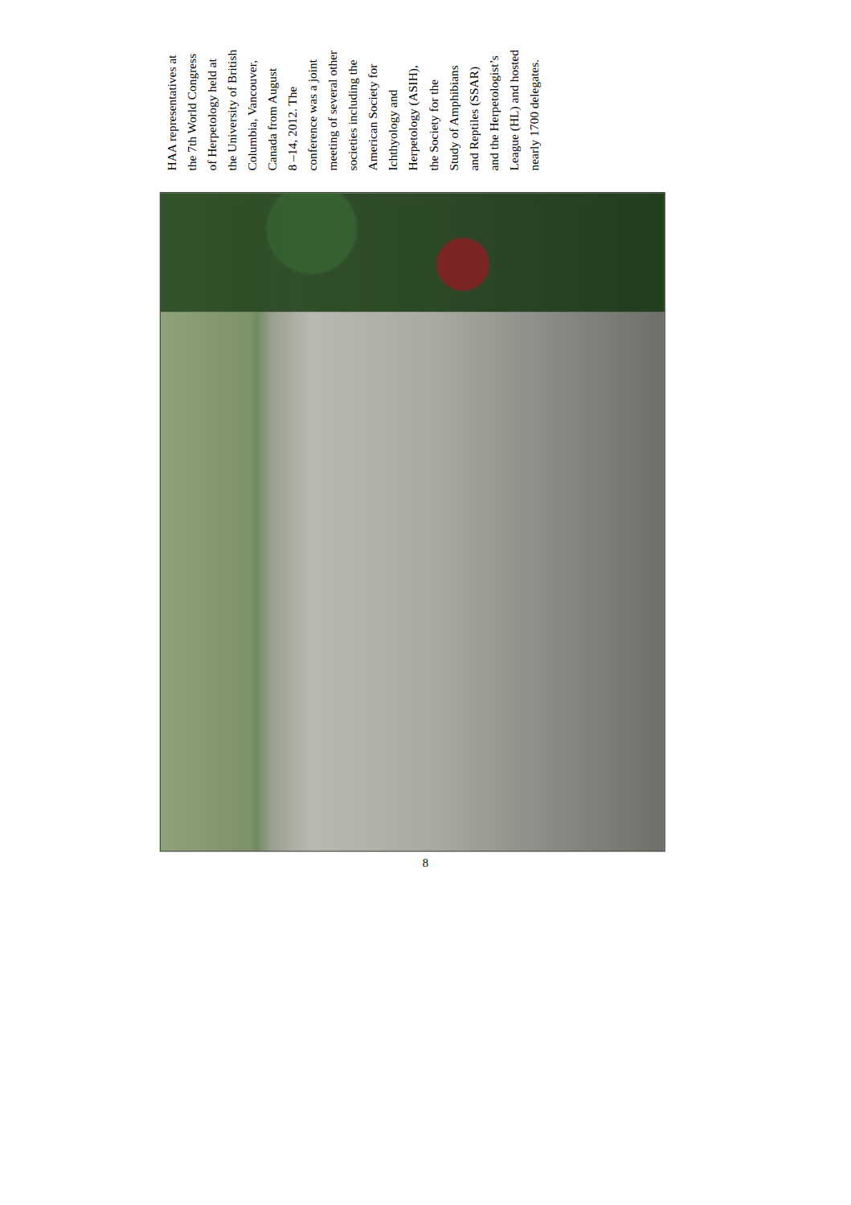HAA representatives at the 7th World Congress of Herpetology held at the University of British Columbia, Vancouver, Canada from August 8 –14, 2012. The conference was a joint meeting of several other societies including the American Society for Ichthyology and Herpetology (ASIH), the Society for the Study of Amphibians and Reptiles (SSAR) and the Herpetologist’s League (HL) and hosted nearly 1700 delegates.
8